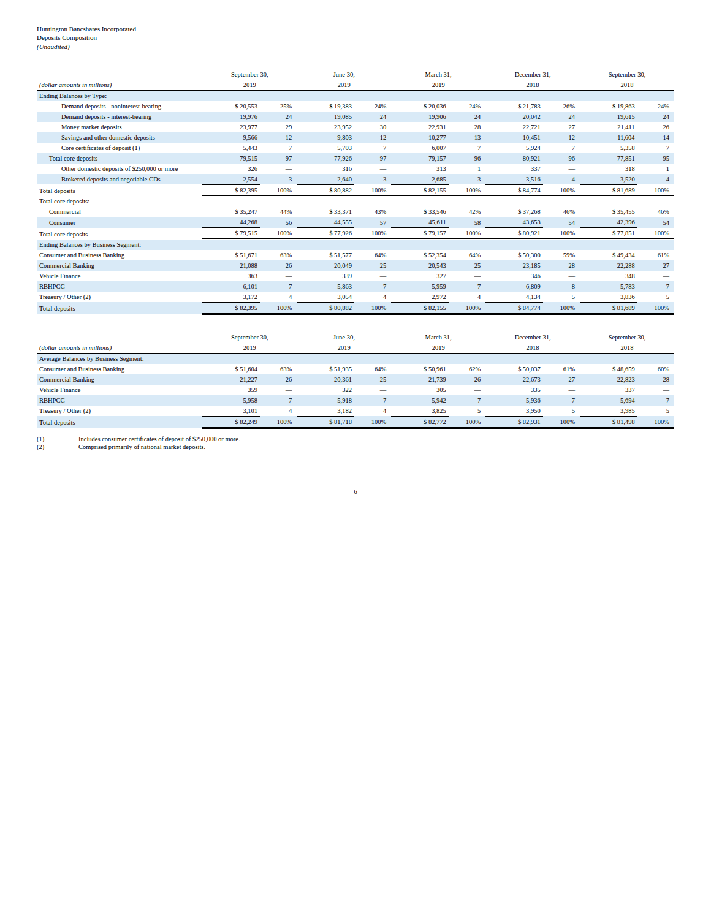Huntington Bancshares Incorporated
Deposits Composition
(Unaudited)
| | September 30, | June 30, | March 31, | December 31, | September 30, |
| --- | --- | --- | --- | --- | --- |
| (dollar amounts in millions) | 2019 | 2019 | 2019 | 2018 | 2018 |
| Ending Balances by Type: | |
| Demand deposits - noninterest-bearing | $ 20,553 | 25% | $ 19,383 | 24% | $ 20,036 | 24% | $ 21,783 | 26% | $ 19,863 | 24% |
| Demand deposits - interest-bearing | 19,976 | 24 | 19,085 | 24 | 19,906 | 24 | 20,042 | 24 | 19,615 | 24 |
| Money market deposits | 23,977 | 29 | 23,952 | 30 | 22,931 | 28 | 22,721 | 27 | 21,411 | 26 |
| Savings and other domestic deposits | 9,566 | 12 | 9,803 | 12 | 10,277 | 13 | 10,451 | 12 | 11,604 | 14 |
| Core certificates of deposit (1) | 5,443 | 7 | 5,703 | 7 | 6,007 | 7 | 5,924 | 7 | 5,358 | 7 |
| Total core deposits | 79,515 | 97 | 77,926 | 97 | 79,157 | 96 | 80,921 | 96 | 77,851 | 95 |
| Other domestic deposits of $250,000 or more | 326 | — | 316 | — | 313 | 1 | 337 | — | 318 | 1 |
| Brokered deposits and negotiable CDs | 2,554 | 3 | 2,640 | 3 | 2,685 | 3 | 3,516 | 4 | 3,520 | 4 |
| Total deposits | $ 82,395 | 100% | $ 80,882 | 100% | $ 82,155 | 100% | $ 84,774 | 100% | $ 81,689 | 100% |
| Total core deposits: | |
| Commercial | $ 35,247 | 44% | $ 33,371 | 43% | $ 33,546 | 42% | $ 37,268 | 46% | $ 35,455 | 46% |
| Consumer | 44,268 | 56 | 44,555 | 57 | 45,611 | 58 | 43,653 | 54 | 42,396 | 54 |
| Total core deposits | $ 79,515 | 100% | $ 77,926 | 100% | $ 79,157 | 100% | $ 80,921 | 100% | $ 77,851 | 100% |
| Ending Balances by Business Segment: | |
| Consumer and Business Banking | $ 51,671 | 63% | $ 51,577 | 64% | $ 52,354 | 64% | $ 50,300 | 59% | $ 49,434 | 61% |
| Commercial Banking | 21,088 | 26 | 20,049 | 25 | 20,543 | 25 | 23,185 | 28 | 22,288 | 27 |
| Vehicle Finance | 363 | — | 339 | — | 327 | — | 346 | — | 348 | — |
| RBHPCG | 6,101 | 7 | 5,863 | 7 | 5,959 | 7 | 6,809 | 8 | 5,783 | 7 |
| Treasury / Other (2) | 3,172 | 4 | 3,054 | 4 | 2,972 | 4 | 4,134 | 5 | 3,836 | 5 |
| Total deposits | $ 82,395 | 100% | $ 80,882 | 100% | $ 82,155 | 100% | $ 84,774 | 100% | $ 81,689 | 100% |
| | September 30, | June 30, | March 31, | December 31, | September 30, |
| --- | --- | --- | --- | --- | --- |
| (dollar amounts in millions) | 2019 | 2019 | 2019 | 2018 | 2018 |
| Average Balances by Business Segment: | |
| Consumer and Business Banking | $ 51,604 | 63% | $ 51,935 | 64% | $ 50,961 | 62% | $ 50,037 | 61% | $ 48,659 | 60% |
| Commercial Banking | 21,227 | 26 | 20,361 | 25 | 21,739 | 26 | 22,673 | 27 | 22,823 | 28 |
| Vehicle Finance | 359 | — | 322 | — | 305 | — | 335 | — | 337 | — |
| RBHPCG | 5,958 | 7 | 5,918 | 7 | 5,942 | 7 | 5,936 | 7 | 5,694 | 7 |
| Treasury / Other (2) | 3,101 | 4 | 3,182 | 4 | 3,825 | 5 | 3,950 | 5 | 3,985 | 5 |
| Total deposits | $ 82,249 | 100% | $ 81,718 | 100% | $ 82,772 | 100% | $ 82,931 | 100% | $ 81,498 | 100% |
| (1) | | Includes consumer certificates of deposit of $250,000 or more. |
| (2) | | Comprised primarily of national market deposits. |
6